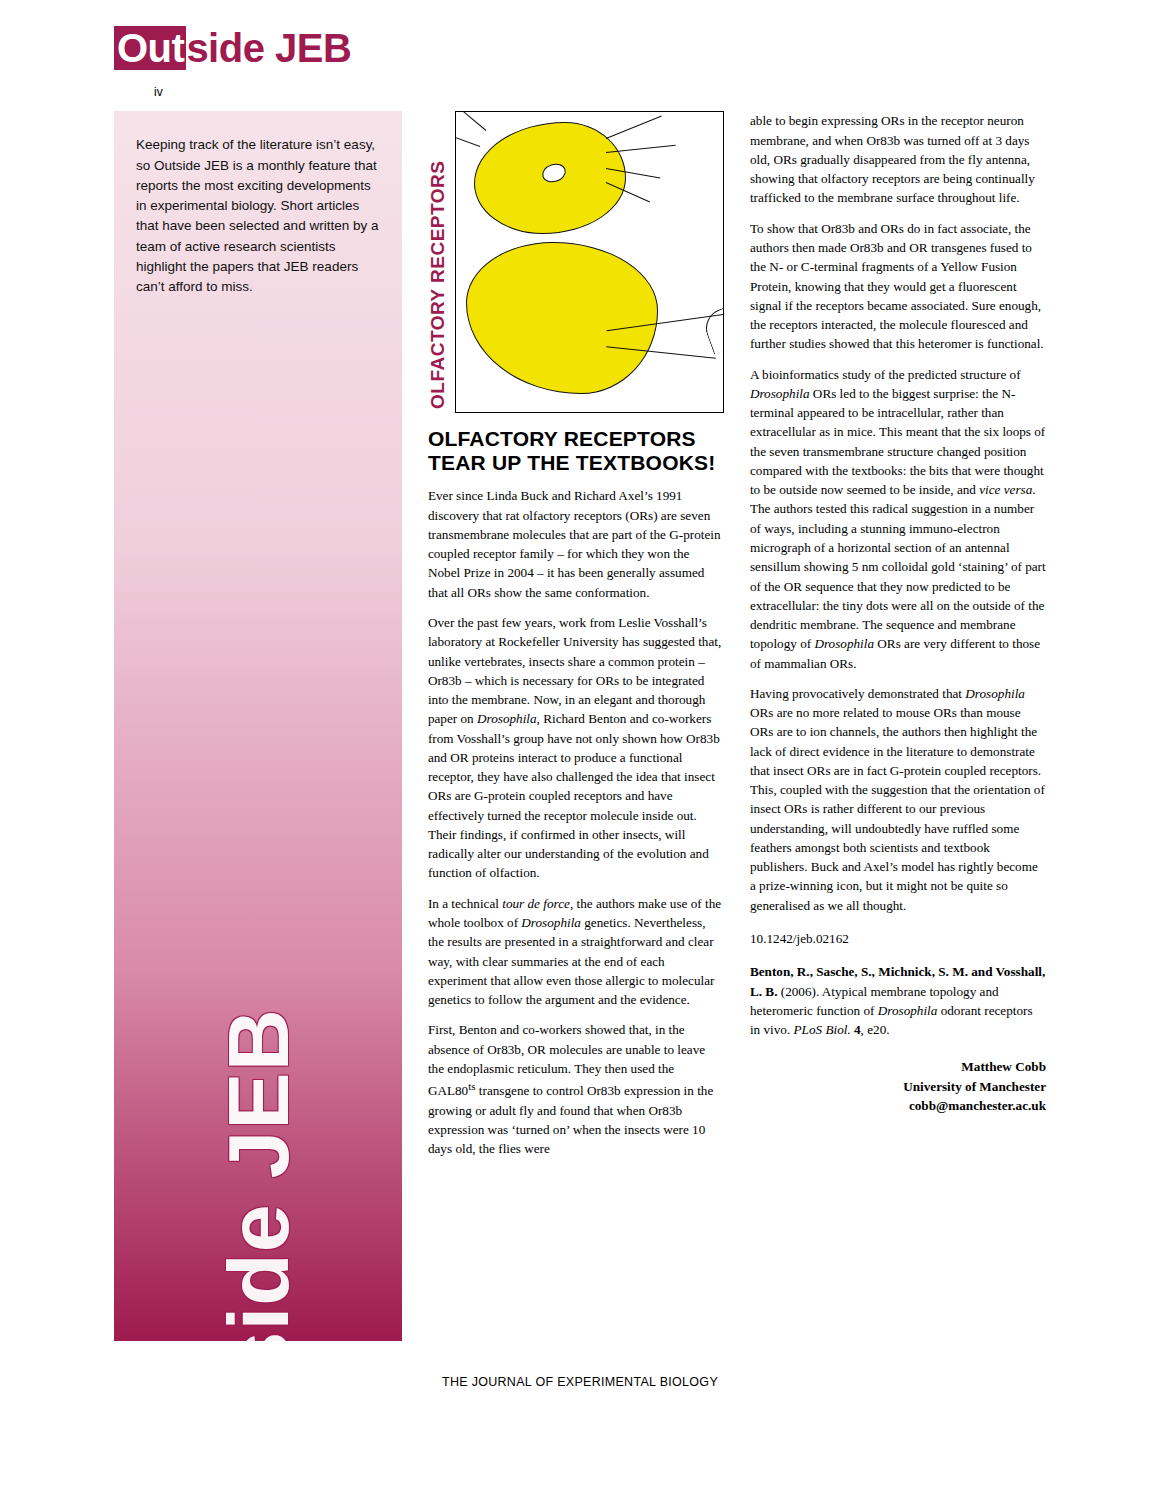Outside JEB
iv
Keeping track of the literature isn’t easy, so Outside JEB is a monthly feature that reports the most exciting developments in experimental biology. Short articles that have been selected and written by a team of active research scientists highlight the papers that JEB readers can’t afford to miss.
Outside JEB
OLFACTORY RECEPTORS
OLFACTORY RECEPTORS TEAR UP THE TEXTBOOKS!
Ever since Linda Buck and Richard Axel’s 1991 discovery that rat olfactory receptors (ORs) are seven transmembrane molecules that are part of the G-protein coupled receptor family – for which they won the Nobel Prize in 2004 – it has been generally assumed that all ORs show the same conformation.
Over the past few years, work from Leslie Vosshall’s laboratory at Rockefeller University has suggested that, unlike vertebrates, insects share a common protein – Or83b – which is necessary for ORs to be integrated into the membrane. Now, in an elegant and thorough paper on Drosophila, Richard Benton and co-workers from Vosshall’s group have not only shown how Or83b and OR proteins interact to produce a functional receptor, they have also challenged the idea that insect ORs are G-protein coupled receptors and have effectively turned the receptor molecule inside out. Their findings, if confirmed in other insects, will radically alter our understanding of the evolution and function of olfaction.
In a technical tour de force, the authors make use of the whole toolbox of Drosophila genetics. Nevertheless, the results are presented in a straightforward and clear way, with clear summaries at the end of each experiment that allow even those allergic to molecular genetics to follow the argument and the evidence.
First, Benton and co-workers showed that, in the absence of Or83b, OR molecules are unable to leave the endoplasmic reticulum. They then used the GAL80ts transgene to control Or83b expression in the growing or adult fly and found that when Or83b expression was ‘turned on’ when the insects were 10 days old, the flies were
able to begin expressing ORs in the receptor neuron membrane, and when Or83b was turned off at 3 days old, ORs gradually disappeared from the fly antenna, showing that olfactory receptors are being continually trafficked to the membrane surface throughout life.
To show that Or83b and ORs do in fact associate, the authors then made Or83b and OR transgenes fused to the N- or C-terminal fragments of a Yellow Fusion Protein, knowing that they would get a fluorescent signal if the receptors became associated. Sure enough, the receptors interacted, the molecule flouresced and further studies showed that this heteromer is functional.
A bioinformatics study of the predicted structure of Drosophila ORs led to the biggest surprise: the N-terminal appeared to be intracellular, rather than extracellular as in mice. This meant that the six loops of the seven transmembrane structure changed position compared with the textbooks: the bits that were thought to be outside now seemed to be inside, and vice versa. The authors tested this radical suggestion in a number of ways, including a stunning immuno-electron micrograph of a horizontal section of an antennal sensillum showing 5 nm colloidal gold ‘staining’ of part of the OR sequence that they now predicted to be extracellular: the tiny dots were all on the outside of the dendritic membrane. The sequence and membrane topology of Drosophila ORs are very different to those of mammalian ORs.
Having provocatively demonstrated that Drosophila ORs are no more related to mouse ORs than mouse ORs are to ion channels, the authors then highlight the lack of direct evidence in the literature to demonstrate that insect ORs are in fact G-protein coupled receptors. This, coupled with the suggestion that the orientation of insect ORs is rather different to our previous understanding, will undoubtedly have ruffled some feathers amongst both scientists and textbook publishers. Buck and Axel’s model has rightly become a prize-winning icon, but it might not be quite so generalised as we all thought.
10.1242/jeb.02162
Benton, R., Sasche, S., Michnick, S. M. and Vosshall, L. B. (2006). Atypical membrane topology and heteromeric function of Drosophila odorant receptors in vivo. PLoS Biol. 4, e20.
Matthew Cobb
University of Manchester
cobb@manchester.ac.uk
THE JOURNAL OF EXPERIMENTAL BIOLOGY